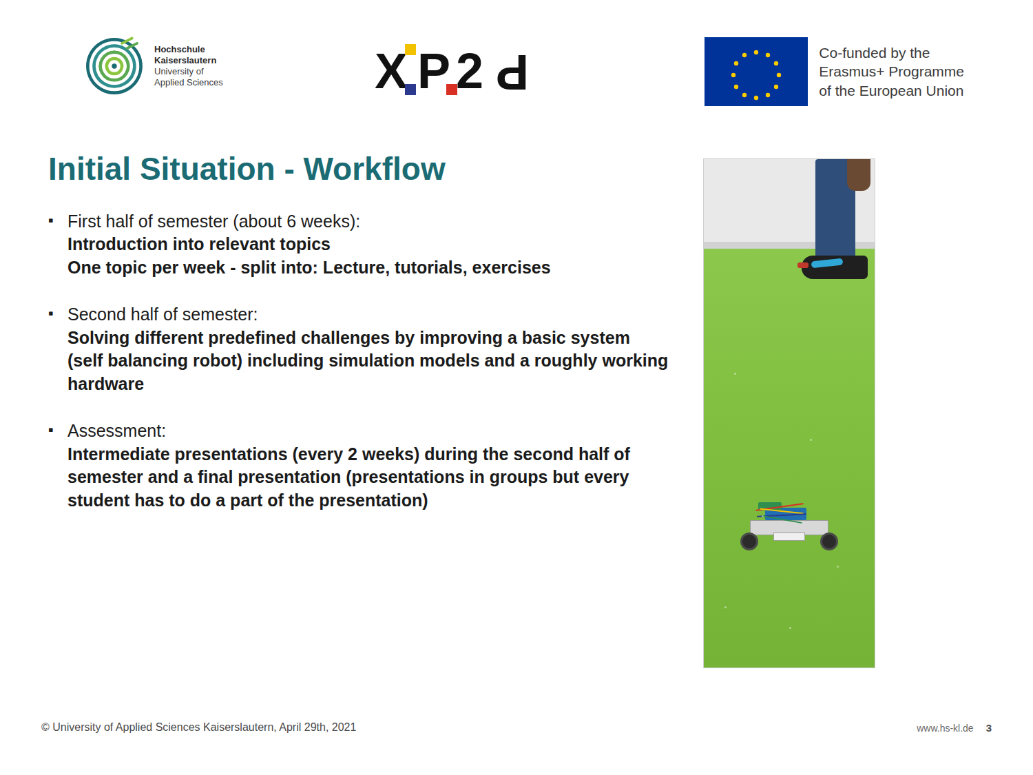Hochschule Kaiserslautern University of
Applied Sciences
X P 2 P
Co-funded by the
Erasmus+ Programme
of the European Union
Initial Situation - Workflow
First half of semester (about 6 weeks):
Introduction into relevant topics
One topic per week - split into: Lecture, tutorials, exercises
Second half of semester:
Solving different predefined challenges by improving a basic system (self balancing robot) including simulation models and a roughly working hardware
Assessment:
Intermediate presentations (every 2 weeks) during the second half of semester and a final presentation (presentations in groups but every student has to do a part of the presentation)
© University of Applied Sciences Kaiserslautern, April 29th, 2021
www.hs-kl.de 3